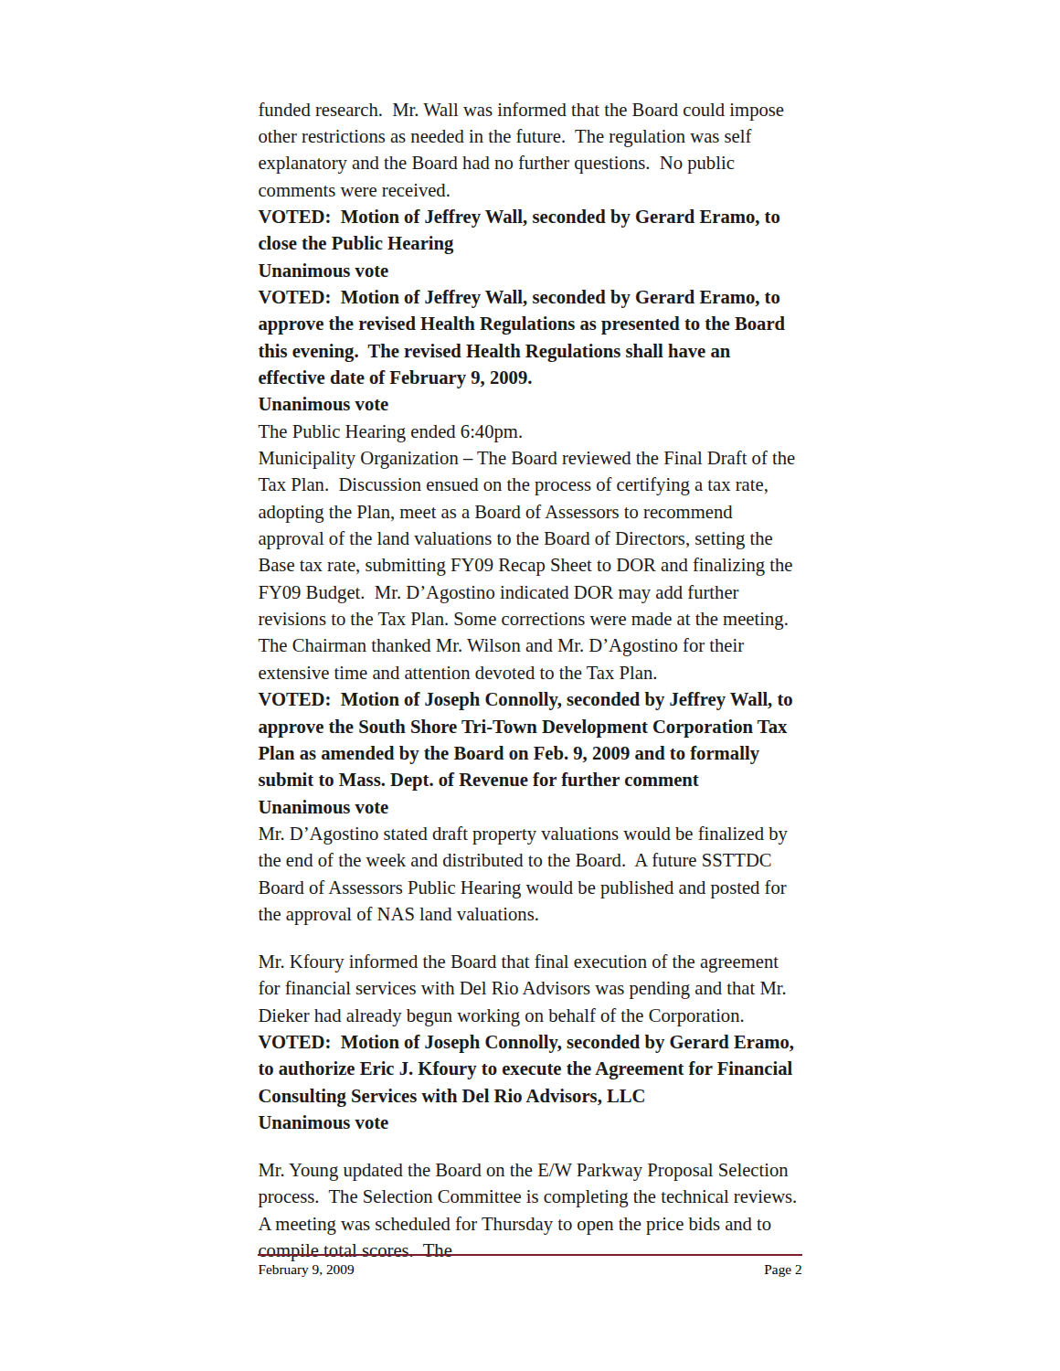funded research. Mr. Wall was informed that the Board could impose other restrictions as needed in the future. The regulation was self explanatory and the Board had no further questions. No public comments were received.
VOTED: Motion of Jeffrey Wall, seconded by Gerard Eramo, to close the Public Hearing
Unanimous vote
VOTED: Motion of Jeffrey Wall, seconded by Gerard Eramo, to approve the revised Health Regulations as presented to the Board this evening. The revised Health Regulations shall have an effective date of February 9, 2009.
Unanimous vote
The Public Hearing ended 6:40pm.
Municipality Organization – The Board reviewed the Final Draft of the Tax Plan. Discussion ensued on the process of certifying a tax rate, adopting the Plan, meet as a Board of Assessors to recommend approval of the land valuations to the Board of Directors, setting the Base tax rate, submitting FY09 Recap Sheet to DOR and finalizing the FY09 Budget. Mr. D’Agostino indicated DOR may add further revisions to the Tax Plan. Some corrections were made at the meeting. The Chairman thanked Mr. Wilson and Mr. D’Agostino for their extensive time and attention devoted to the Tax Plan.
VOTED: Motion of Joseph Connolly, seconded by Jeffrey Wall, to approve the South Shore Tri-Town Development Corporation Tax Plan as amended by the Board on Feb. 9, 2009 and to formally submit to Mass. Dept. of Revenue for further comment
Unanimous vote
Mr. D’Agostino stated draft property valuations would be finalized by the end of the week and distributed to the Board. A future SSTTDC Board of Assessors Public Hearing would be published and posted for the approval of NAS land valuations.
Mr. Kfoury informed the Board that final execution of the agreement for financial services with Del Rio Advisors was pending and that Mr. Dieker had already begun working on behalf of the Corporation.
VOTED: Motion of Joseph Connolly, seconded by Gerard Eramo, to authorize Eric J. Kfoury to execute the Agreement for Financial Consulting Services with Del Rio Advisors, LLC
Unanimous vote
Mr. Young updated the Board on the E/W Parkway Proposal Selection process. The Selection Committee is completing the technical reviews. A meeting was scheduled for Thursday to open the price bids and to compile total scores. The
February 9, 2009 Page 2